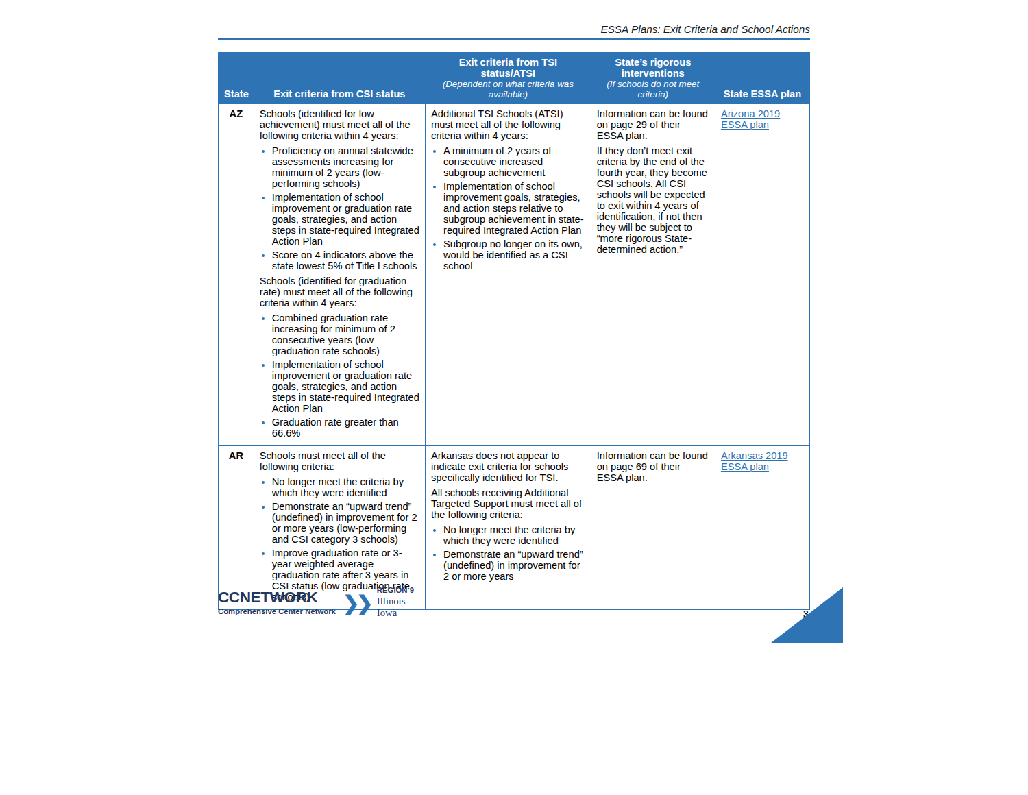ESSA Plans: Exit Criteria and School Actions
| State | Exit criteria from CSI status | Exit criteria from TSI status/ATSI (Dependent on what criteria was available) | State’s rigorous interventions (If schools do not meet criteria) | State ESSA plan |
| --- | --- | --- | --- | --- |
| AZ | Schools (identified for low achievement) must meet all of the following criteria within 4 years: Proficiency on annual statewide assessments increasing for minimum of 2 years (low-performing schools) Implementation of school improvement or graduation rate goals, strategies, and action steps in state-required Integrated Action Plan Score on 4 indicators above the state lowest 5% of Title I schools Schools (identified for graduation rate) must meet all of the following criteria within 4 years: Combined graduation rate increasing for minimum of 2 consecutive years (low graduation rate schools) Implementation of school improvement or graduation rate goals, strategies, and action steps in state-required Integrated Action Plan Graduation rate greater than 66.6% | Additional TSI Schools (ATSI) must meet all of the following criteria within 4 years: A minimum of 2 years of consecutive increased subgroup achievement Implementation of school improvement goals, strategies, and action steps relative to subgroup achievement in state-required Integrated Action Plan Subgroup no longer on its own, would be identified as a CSI school | Information can be found on page 29 of their ESSA plan. If they don’t meet exit criteria by the end of the fourth year, they become CSI schools. All CSI schools will be expected to exit within 4 years of identification, if not then they will be subject to “more rigorous State-determined action.” | Arizona 2019 ESSA plan |
| AR | Schools must meet all of the following criteria: No longer meet the criteria by which they were identified Demonstrate an “upward trend” (undefined) in improvement for 2 or more years (low-performing and CSI category 3 schools) Improve graduation rate or 3-year weighted average graduation rate after 3 years in CSI status (low graduation rate schools) | Arkansas does not appear to indicate exit criteria for schools specifically identified for TSI. All schools receiving Additional Targeted Support must meet all of the following criteria: No longer meet the criteria by which they were identified Demonstrate an “upward trend” (undefined) in improvement for 2 or more years | Information can be found on page 69 of their ESSA plan. | Arkansas 2019 ESSA plan |
CCNETWORK
Comprehensive Center Network
❯❯
REGION 9 Illinois
Iowa
3